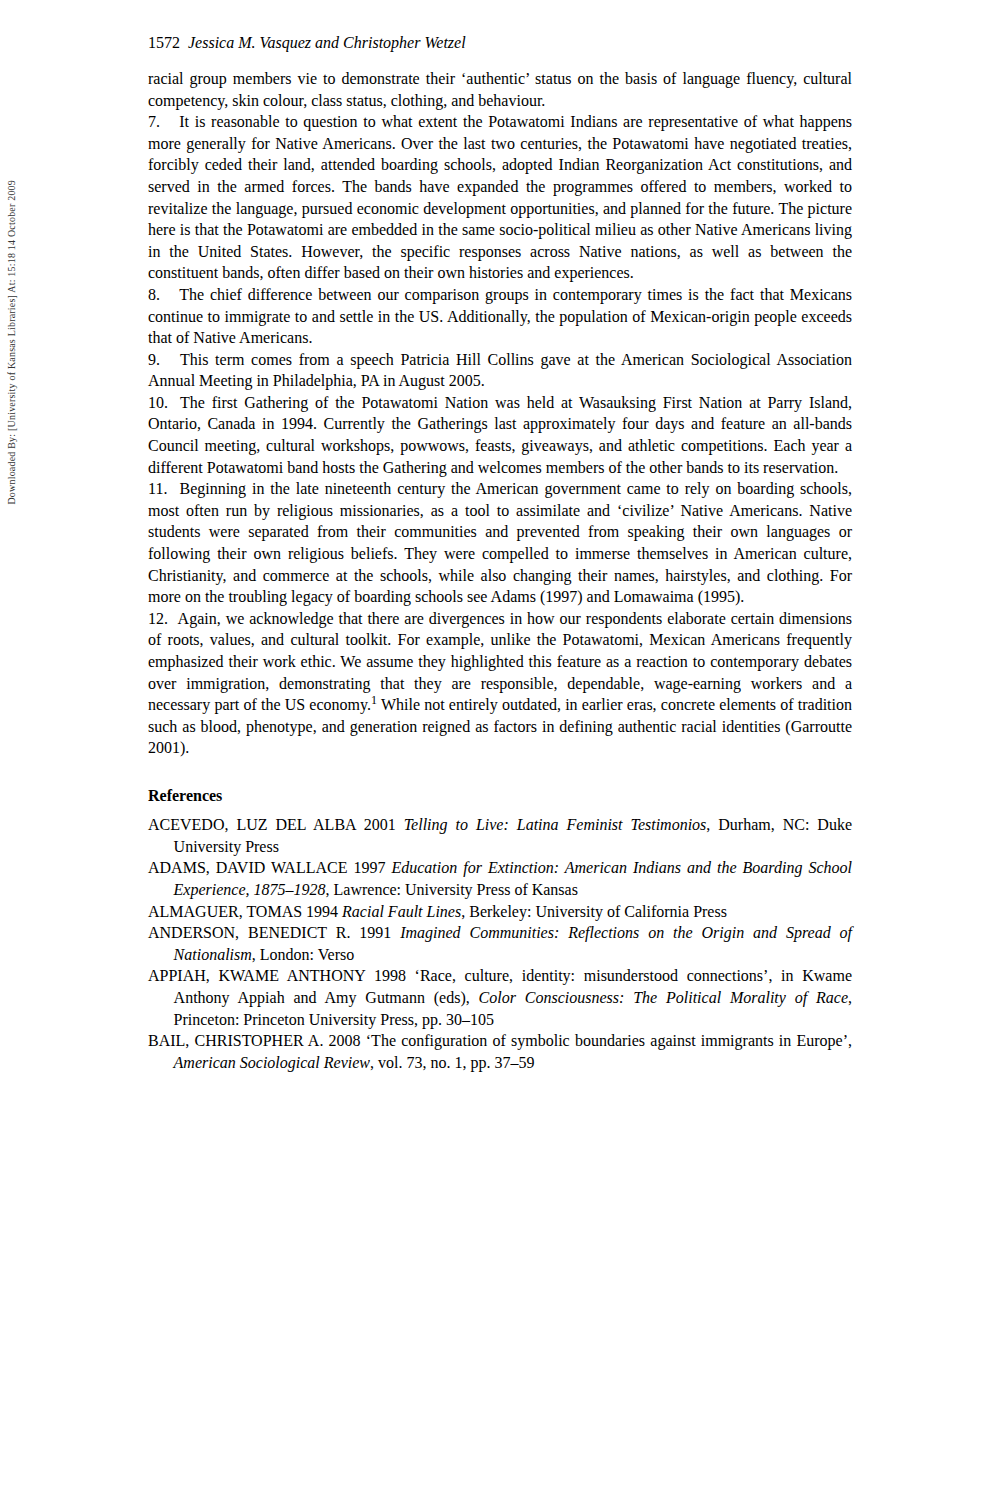Downloaded By: [University of Kansas Libraries] At: 15:18 14 October 2009
1572 Jessica M. Vasquez and Christopher Wetzel
racial group members vie to demonstrate their ‘authentic’ status on the basis of language fluency, cultural competency, skin colour, class status, clothing, and behaviour.
7. It is reasonable to question to what extent the Potawatomi Indians are representative of what happens more generally for Native Americans. Over the last two centuries, the Potawatomi have negotiated treaties, forcibly ceded their land, attended boarding schools, adopted Indian Reorganization Act constitutions, and served in the armed forces. The bands have expanded the programmes offered to members, worked to revitalize the language, pursued economic development opportunities, and planned for the future. The picture here is that the Potawatomi are embedded in the same socio-political milieu as other Native Americans living in the United States. However, the specific responses across Native nations, as well as between the constituent bands, often differ based on their own histories and experiences.
8. The chief difference between our comparison groups in contemporary times is the fact that Mexicans continue to immigrate to and settle in the US. Additionally, the population of Mexican-origin people exceeds that of Native Americans.
9. This term comes from a speech Patricia Hill Collins gave at the American Sociological Association Annual Meeting in Philadelphia, PA in August 2005.
10. The first Gathering of the Potawatomi Nation was held at Wasauksing First Nation at Parry Island, Ontario, Canada in 1994. Currently the Gatherings last approximately four days and feature an all-bands Council meeting, cultural workshops, powwows, feasts, giveaways, and athletic competitions. Each year a different Potawatomi band hosts the Gathering and welcomes members of the other bands to its reservation.
11. Beginning in the late nineteenth century the American government came to rely on boarding schools, most often run by religious missionaries, as a tool to assimilate and ‘civilize’ Native Americans. Native students were separated from their communities and prevented from speaking their own languages or following their own religious beliefs. They were compelled to immerse themselves in American culture, Christianity, and commerce at the schools, while also changing their names, hairstyles, and clothing. For more on the troubling legacy of boarding schools see Adams (1997) and Lomawaima (1995).
12. Again, we acknowledge that there are divergences in how our respondents elaborate certain dimensions of roots, values, and cultural toolkit. For example, unlike the Potawatomi, Mexican Americans frequently emphasized their work ethic. We assume they highlighted this feature as a reaction to contemporary debates over immigration, demonstrating that they are responsible, dependable, wage-earning workers and a necessary part of the US economy.1 While not entirely outdated, in earlier eras, concrete elements of tradition such as blood, phenotype, and generation reigned as factors in defining authentic racial identities (Garroutte 2001).
References
ACEVEDO, LUZ DEL ALBA 2001 Telling to Live: Latina Feminist Testimonios, Durham, NC: Duke University Press
ADAMS, DAVID WALLACE 1997 Education for Extinction: American Indians and the Boarding School Experience, 1875–1928, Lawrence: University Press of Kansas
ALMAGUER, TOMAS 1994 Racial Fault Lines, Berkeley: University of California Press
ANDERSON, BENEDICT R. 1991 Imagined Communities: Reflections on the Origin and Spread of Nationalism, London: Verso
APPIAH, KWAME ANTHONY 1998 ‘Race, culture, identity: misunderstood connections’, in Kwame Anthony Appiah and Amy Gutmann (eds), Color Consciousness: The Political Morality of Race, Princeton: Princeton University Press, pp. 30–105
BAIL, CHRISTOPHER A. 2008 ‘The configuration of symbolic boundaries against immigrants in Europe’, American Sociological Review, vol. 73, no. 1, pp. 37–59